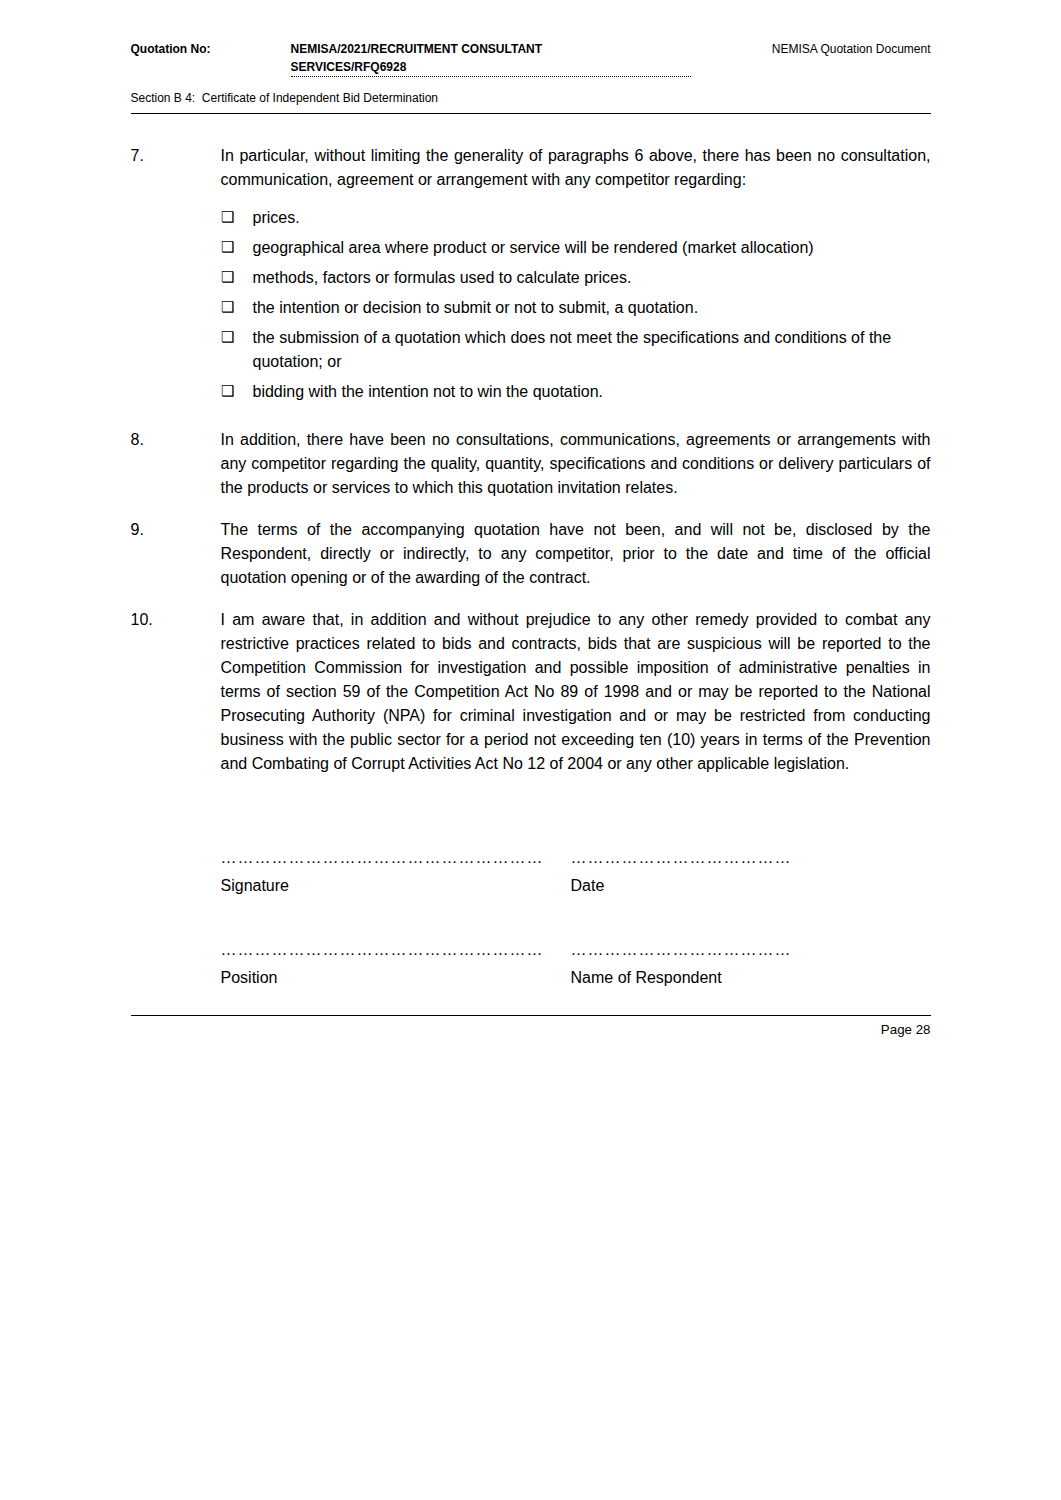Quotation No:
NEMISA/2021/RECRUITMENT CONSULTANT SERVICES/RFQ6928
NEMISA Quotation Document
Section B 4: Certificate of Independent Bid Determination
7.
In particular, without limiting the generality of paragraphs 6 above, there has been no consultation, communication, agreement or arrangement with any competitor regarding:
prices.
geographical area where product or service will be rendered (market allocation)
methods, factors or formulas used to calculate prices.
the intention or decision to submit or not to submit, a quotation.
the submission of a quotation which does not meet the specifications and conditions of the quotation; or
bidding with the intention not to win the quotation.
8.
In addition, there have been no consultations, communications, agreements or arrangements with any competitor regarding the quality, quantity, specifications and conditions or delivery particulars of the products or services to which this quotation invitation relates.
9.
The terms of the accompanying quotation have not been, and will not be, disclosed by the Respondent, directly or indirectly, to any competitor, prior to the date and time of the official quotation opening or of the awarding of the contract.
10.
I am aware that, in addition and without prejudice to any other remedy provided to combat any restrictive practices related to bids and contracts, bids that are suspicious will be reported to the Competition Commission for investigation and possible imposition of administrative penalties in terms of section 59 of the Competition Act No 89 of 1998 and or may be reported to the National Prosecuting Authority (NPA) for criminal investigation and or may be restricted from conducting business with the public sector for a period not exceeding ten (10) years in terms of the Prevention and Combating of Corrupt Activities Act No 12 of 2004 or any other applicable legislation.
…………………………………………………
…………………………………
Signature
Date
…………………………………………………
…………………………………
Position
Name of Respondent
Page 28